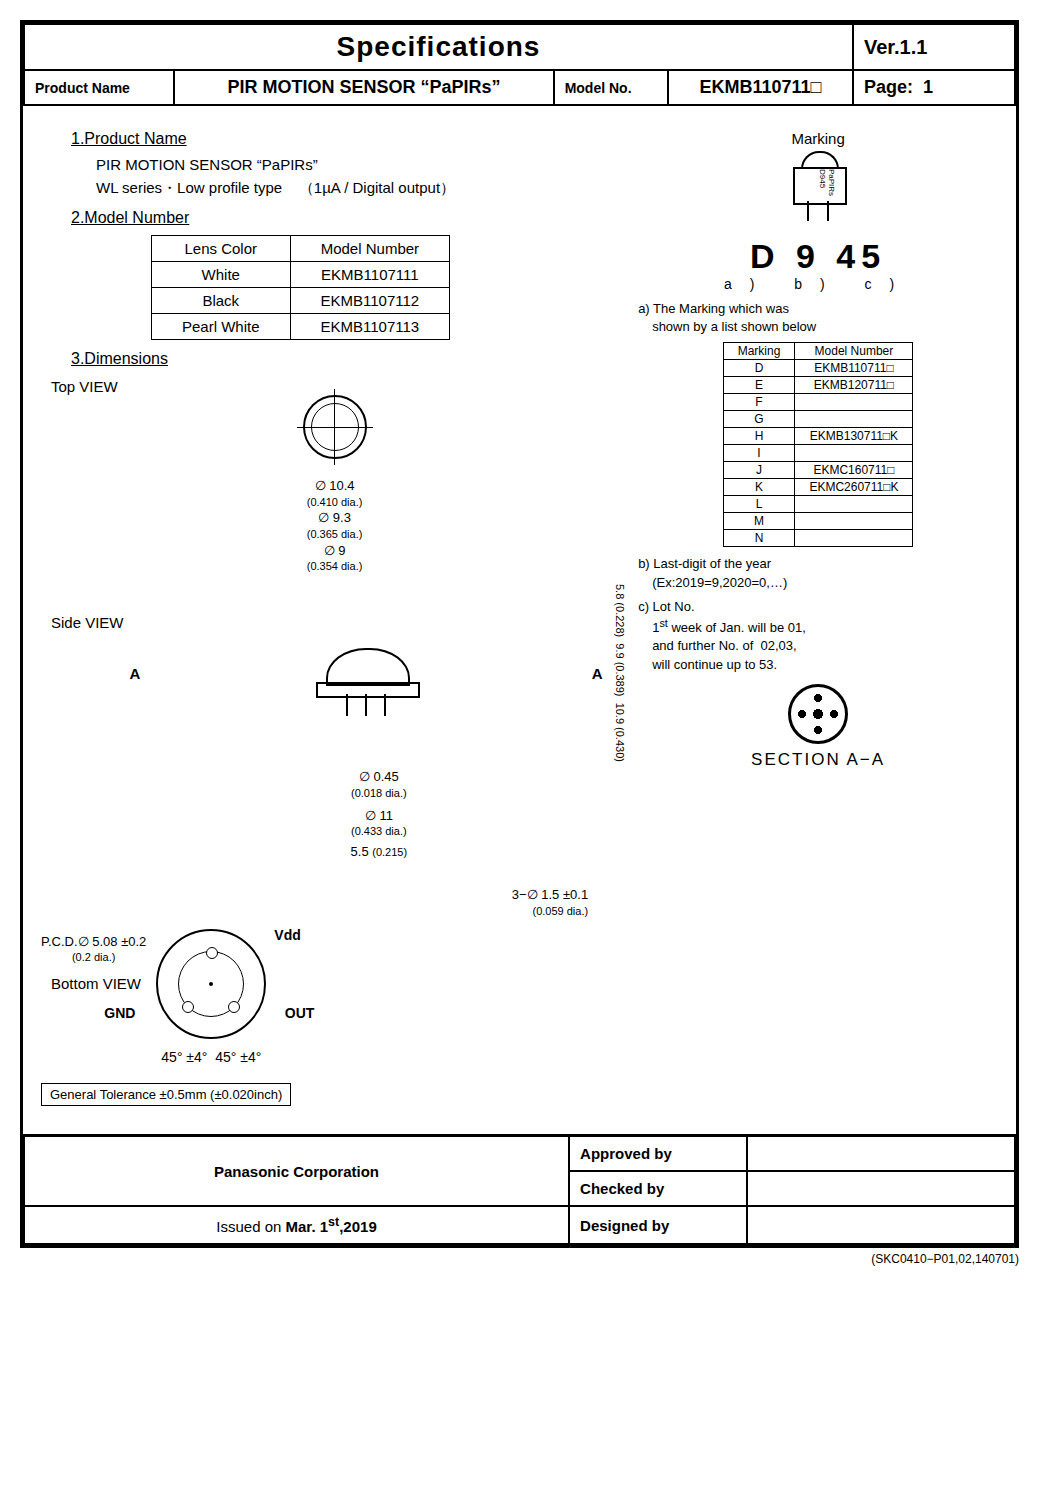| Specifications | Ver.1.1 |
| Product Name | PIR MOTION SENSOR “PaPIRs” | Model No. | EKMB110711□ | Page: 1 |
1.Product Name
PIR MOTION SENSOR “PaPIRs”
WL series・Low profile type （1µA / Digital output）
2.Model Number
| Lens Color | Model Number |
| --- | --- |
| White | EKMB1107111 |
| Black | EKMB1107112 |
| Pearl White | EKMB1107113 |
3.Dimensions
Top VIEW
∅ 10.4
(0.410 dia.)
∅ 9.3
(0.365 dia.)
∅ 9
(0.354 dia.)
Side VIEW
A
A
5.8 (0.228) 9.9 (0.389) 10.9 (0.430)
∅ 0.45
(0.018 dia.)
∅ 11
(0.433 dia.)
5.5 (0.215)
3−∅ 1.5 ±0.1
(0.059 dia.)
P.C.D.∅ 5.08 ±0.2
(0.2 dia.)
Bottom VIEW
Vdd GND OUT
45° ±4° 45° ±4°
General Tolerance ±0.5mm (±0.020inch)
Marking
PaPIRs
D945
D 9 45
a) b) c)
a) The Marking which was
shown by a list shown below
| Marking | Model Number |
| --- | --- |
| D | EKMB110711□ |
| E | EKMB120711□ |
| F | |
| G | |
| H | EKMB130711□K |
| I | |
| J | EKMC160711□ |
| K | EKMC260711□K |
| L | |
| M | |
| N | |
b) Last-digit of the year
(Ex:2019=9,2020=0,…)
c) Lot No.
1st week of Jan. will be 01,
and further No. of 02,03,
will continue up to 53.
SECTION A−A
| Panasonic Corporation | Approved by | |
| Checked by | |
| Issued on Mar. 1 st ,2019 | Designed by | |
(SKC0410−P01,02,140701)